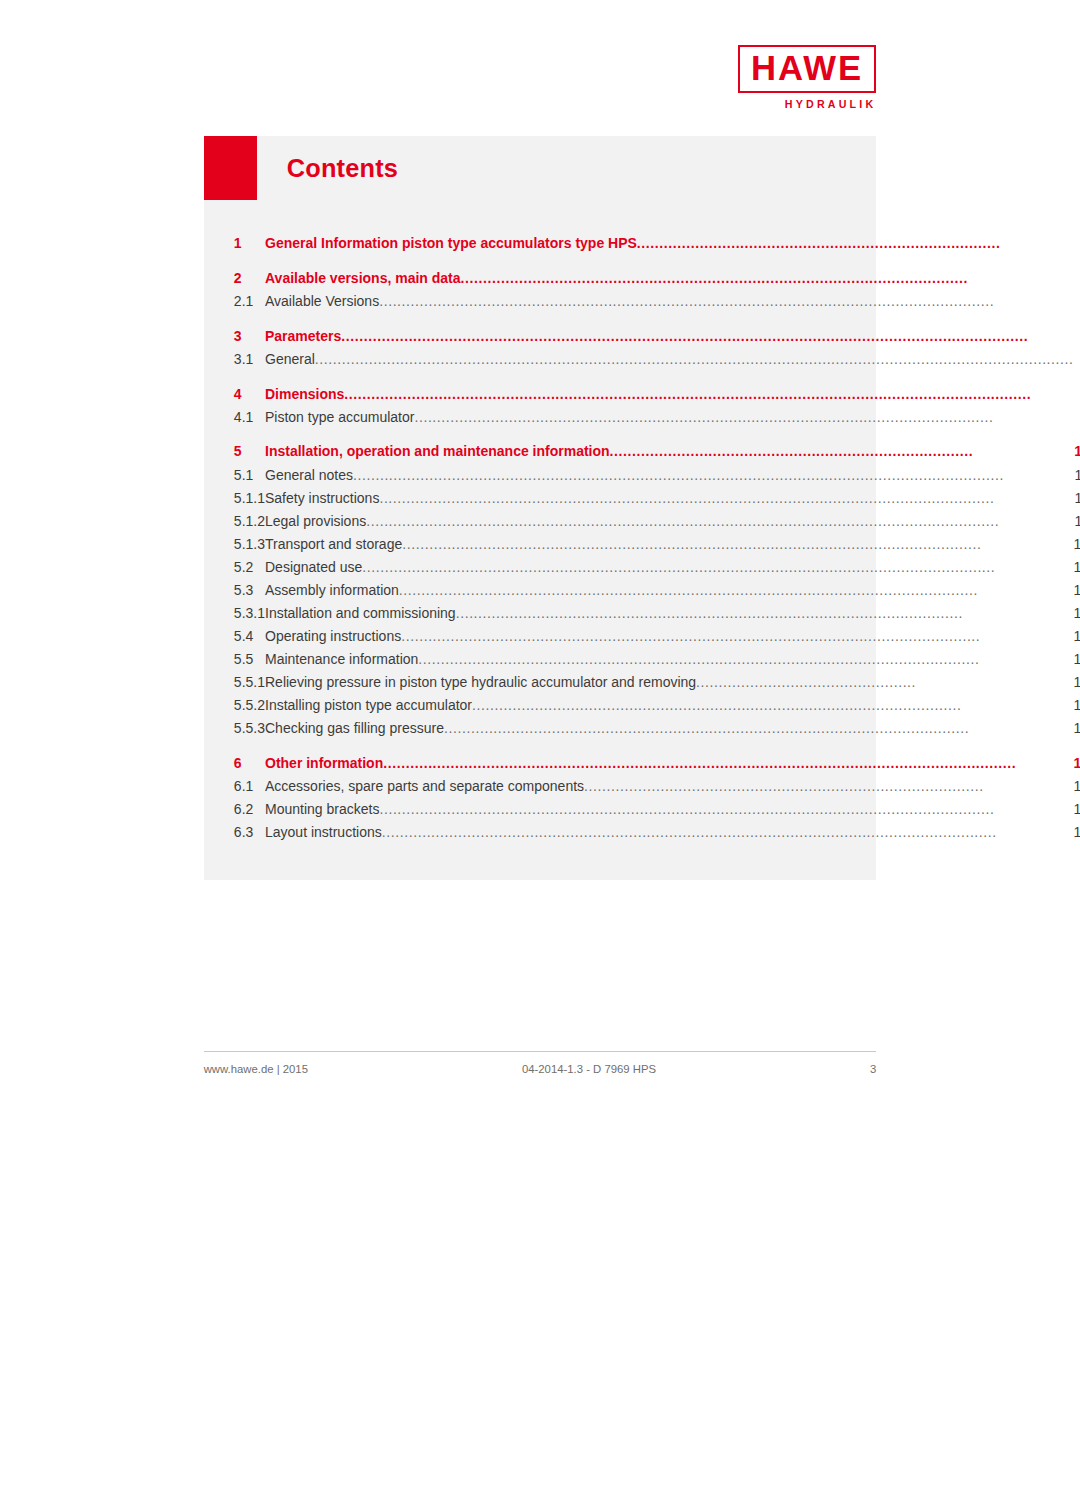HAWE HYDRAULIK
Contents
| 1 | General Information piston type accumulators type HPS ................................................................................. | 4 |
| 2 | Available versions, main data ................................................................................................................. | 5 |
| 2.1 | Available Versions ......................................................................................................................................... | 5 |
| 3 | Parameters ......................................................................................................................................................... | 7 |
| 3.1 | General ......................................................................................................................................................................... | 7 |
| 4 | Dimensions ......................................................................................................................................................... | 9 |
| 4.1 | Piston type accumulator ................................................................................................................................. | 9 |
| 5 | Installation, operation and maintenance information ................................................................................. | 11 |
| 5.1 | General notes ................................................................................................................................................. | 11 |
| 5.1.1 | Safety instructions ......................................................................................................................................... | 11 |
| 5.1.2 | Legal provisions ............................................................................................................................................. | 11 |
| 5.1.3 | Transport and storage ................................................................................................................................. | 12 |
| 5.2 | Designated use ............................................................................................................................................. | 12 |
| 5.3 | Assembly information ................................................................................................................................. | 13 |
| 5.3.1 | Installation and commissioning ................................................................................................................. | 13 |
| 5.4 | Operating instructions ................................................................................................................................. | 15 |
| 5.5 | Maintenance information ............................................................................................................................. | 15 |
| 5.5.1 | Relieving pressure in piston type hydraulic accumulator and removing ................................................. | 15 |
| 5.5.2 | Installing piston type accumulator ............................................................................................................. | 15 |
| 5.5.3 | Checking gas filling pressure ..................................................................................................................... | 15 |
| 6 | Other information ............................................................................................................................................. | 16 |
| 6.1 | Accessories, spare parts and separate components ......................................................................................... | 16 |
| 6.2 | Mounting brackets ......................................................................................................................................... | 17 |
| 6.3 | Layout instructions ......................................................................................................................................... | 18 |
www.hawe.de | 2015
04-2014-1.3 - D 7969 HPS
3